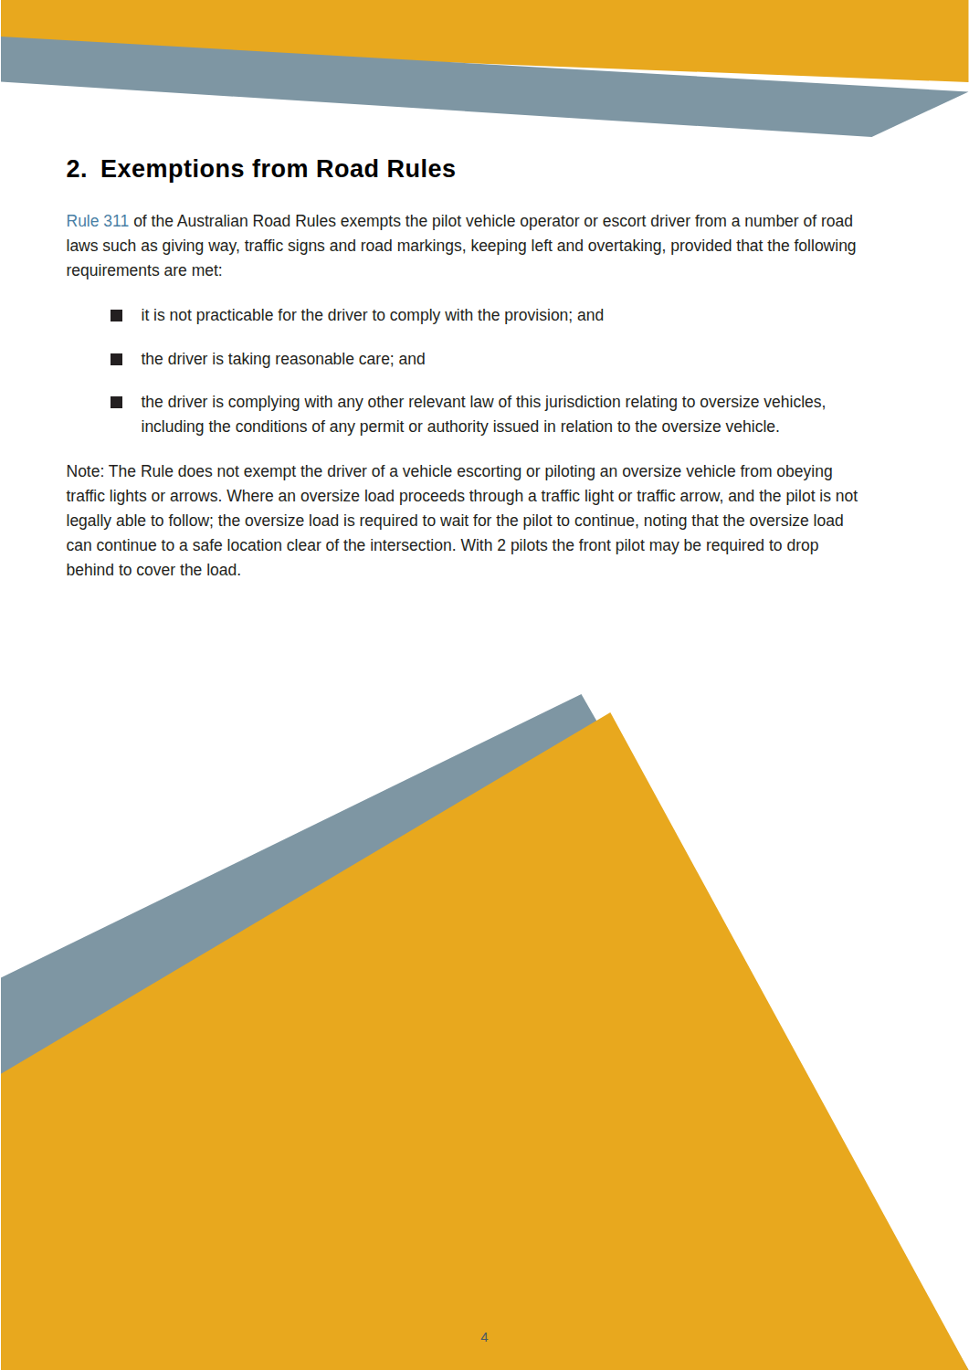2. Exemptions from Road Rules
Rule 311 of the Australian Road Rules exempts the pilot vehicle operator or escort driver from a number of road laws such as giving way, traffic signs and road markings, keeping left and overtaking, provided that the following requirements are met:
it is not practicable for the driver to comply with the provision; and
the driver is taking reasonable care; and
the driver is complying with any other relevant law of this jurisdiction relating to oversize vehicles, including the conditions of any permit or authority issued in relation to the oversize vehicle.
Note: The Rule does not exempt the driver of a vehicle escorting or piloting an oversize vehicle from obeying traffic lights or arrows. Where an oversize load proceeds through a traffic light or traffic arrow, and the pilot is not legally able to follow; the oversize load is required to wait for the pilot to continue, noting that the oversize load can continue to a safe location clear of the intersection. With 2 pilots the front pilot may be required to drop behind to cover the load.
4